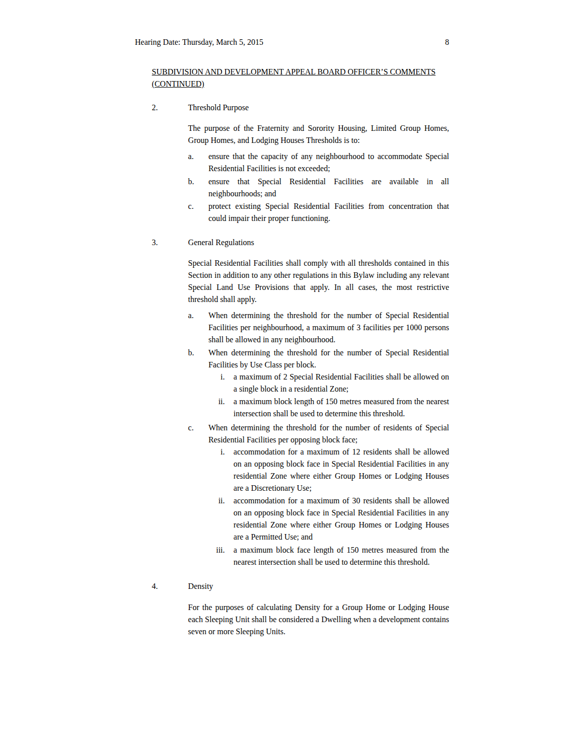Hearing Date: Thursday, March 5, 2015
8
SUBDIVISION AND DEVELOPMENT APPEAL BOARD OFFICER’S COMMENTS
(CONTINUED)
2.
Threshold Purpose
The purpose of the Fraternity and Sorority Housing, Limited Group Homes, Group Homes, and Lodging Houses Thresholds is to:
a. ensure that the capacity of any neighbourhood to accommodate Special Residential Facilities is not exceeded;
b. ensure that Special Residential Facilities are available in all neighbourhoods; and
c. protect existing Special Residential Facilities from concentration that could impair their proper functioning.
3.
General Regulations
Special Residential Facilities shall comply with all thresholds contained in this Section in addition to any other regulations in this Bylaw including any relevant Special Land Use Provisions that apply. In all cases, the most restrictive threshold shall apply.
a. When determining the threshold for the number of Special Residential Facilities per neighbourhood, a maximum of 3 facilities per 1000 persons shall be allowed in any neighbourhood.
b. When determining the threshold for the number of Special Residential Facilities by Use Class per block.
i. a maximum of 2 Special Residential Facilities shall be allowed on a single block in a residential Zone;
ii. a maximum block length of 150 metres measured from the nearest intersection shall be used to determine this threshold.
c. When determining the threshold for the number of residents of Special Residential Facilities per opposing block face;
i. accommodation for a maximum of 12 residents shall be allowed on an opposing block face in Special Residential Facilities in any residential Zone where either Group Homes or Lodging Houses are a Discretionary Use;
ii. accommodation for a maximum of 30 residents shall be allowed on an opposing block face in Special Residential Facilities in any residential Zone where either Group Homes or Lodging Houses are a Permitted Use; and
iii. a maximum block face length of 150 metres measured from the nearest intersection shall be used to determine this threshold.
4.
Density
For the purposes of calculating Density for a Group Home or Lodging House each Sleeping Unit shall be considered a Dwelling when a development contains seven or more Sleeping Units.